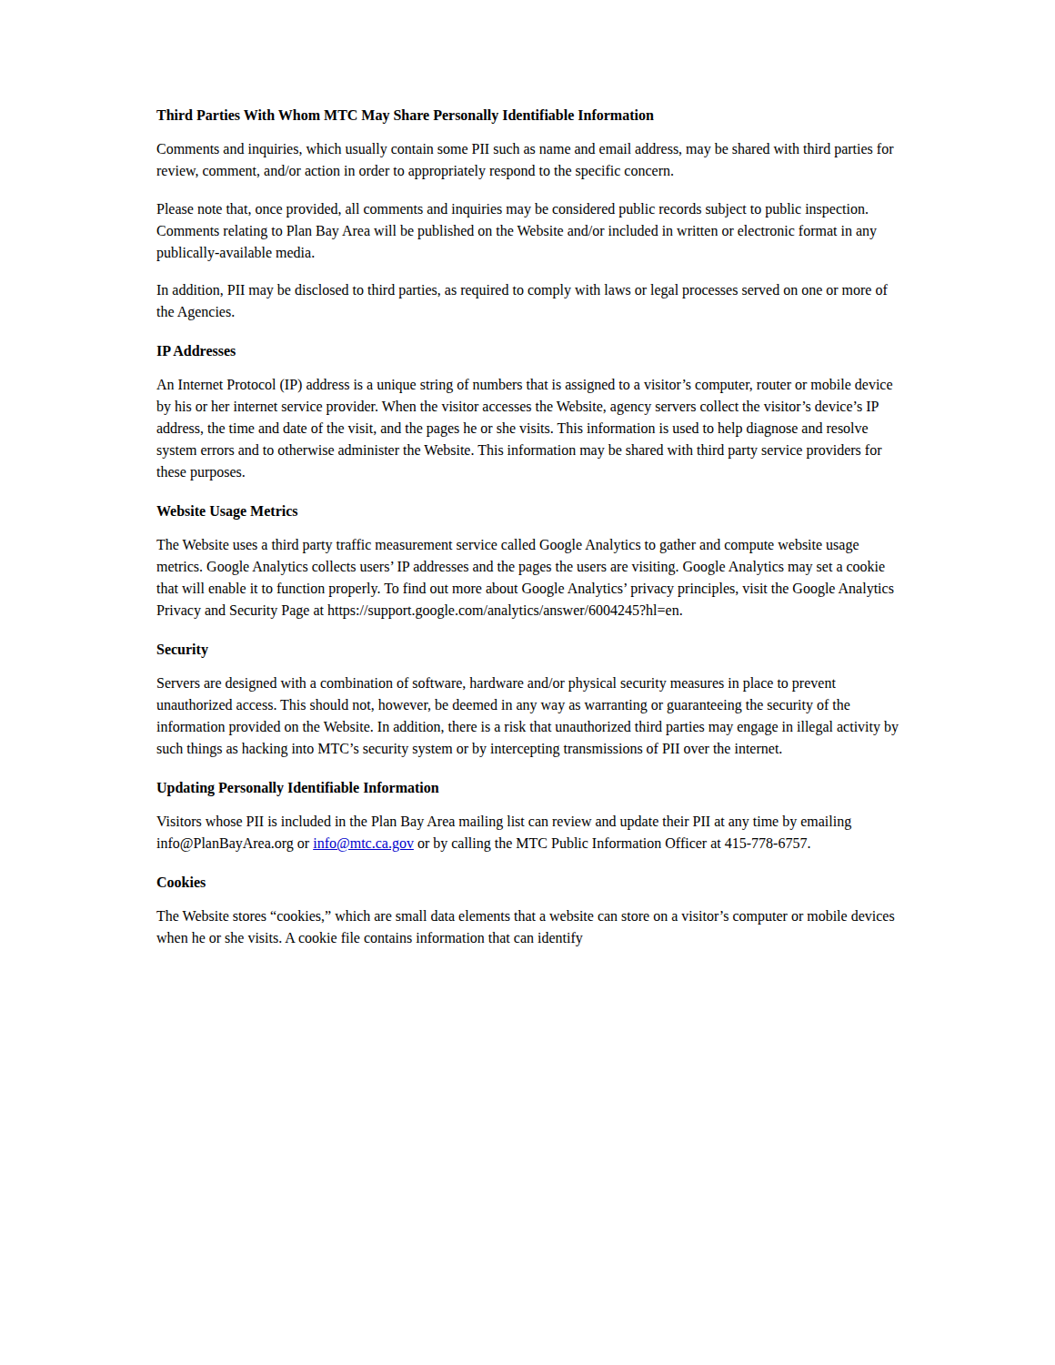Third Parties With Whom MTC May Share Personally Identifiable Information
Comments and inquiries, which usually contain some PII such as name and email address, may be shared with third parties for review, comment, and/or action in order to appropriately respond to the specific concern.
Please note that, once provided, all comments and inquiries may be considered public records subject to public inspection. Comments relating to Plan Bay Area will be published on the Website and/or included in written or electronic format in any publically-available media.
In addition, PII may be disclosed to third parties, as required to comply with laws or legal processes served on one or more of the Agencies.
IP Addresses
An Internet Protocol (IP) address is a unique string of numbers that is assigned to a visitor’s computer, router or mobile device by his or her internet service provider. When the visitor accesses the Website, agency servers collect the visitor’s device’s IP address, the time and date of the visit, and the pages he or she visits. This information is used to help diagnose and resolve system errors and to otherwise administer the Website. This information may be shared with third party service providers for these purposes.
Website Usage Metrics
The Website uses a third party traffic measurement service called Google Analytics to gather and compute website usage metrics. Google Analytics collects users’ IP addresses and the pages the users are visiting. Google Analytics may set a cookie that will enable it to function properly. To find out more about Google Analytics’ privacy principles, visit the Google Analytics Privacy and Security Page at https://support.google.com/analytics/answer/6004245?hl=en.
Security
Servers are designed with a combination of software, hardware and/or physical security measures in place to prevent unauthorized access. This should not, however, be deemed in any way as warranting or guaranteeing the security of the information provided on the Website. In addition, there is a risk that unauthorized third parties may engage in illegal activity by such things as hacking into MTC’s security system or by intercepting transmissions of PII over the internet.
Updating Personally Identifiable Information
Visitors whose PII is included in the Plan Bay Area mailing list can review and update their PII at any time by emailing info@PlanBayArea.org or info@mtc.ca.gov or by calling the MTC Public Information Officer at 415-778-6757.
Cookies
The Website stores “cookies,” which are small data elements that a website can store on a visitor’s computer or mobile devices when he or she visits. A cookie file contains information that can identify